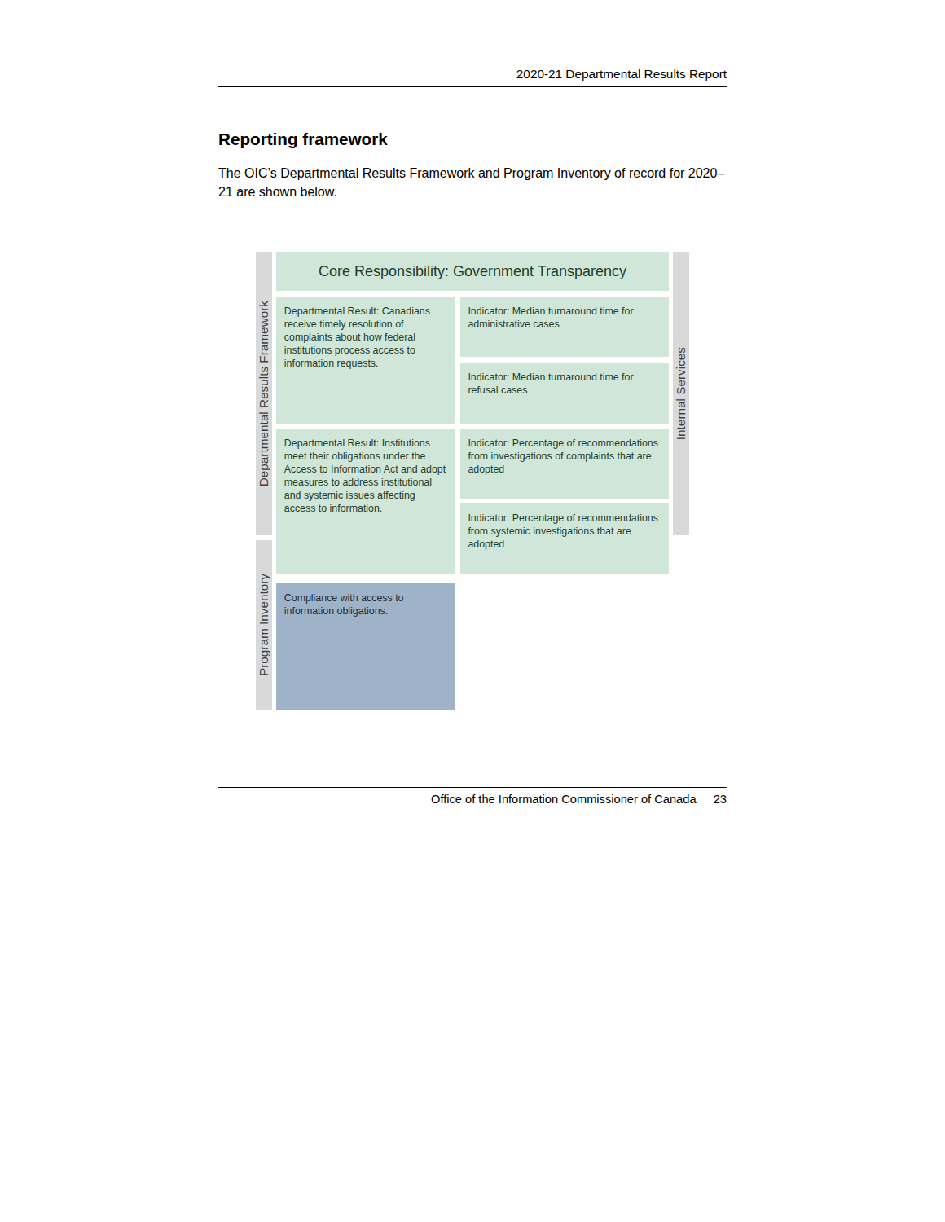2020-21 Departmental Results Report
Reporting framework
The OIC’s Departmental Results Framework and Program Inventory of record for 2020–21 are shown below.
Departmental Results Framework
Program Inventory
Core Responsibility: Government Transparency
Departmental Result: Canadians receive timely resolution of complaints about how federal institutions process access to information requests.
Indicator: Median turnaround time for administrative cases
Indicator: Median turnaround time for refusal cases
Departmental Result: Institutions meet their obligations under the Access to Information Act and adopt measures to address institutional and systemic issues affecting access to information.
Indicator: Percentage of recommendations from investigations of complaints that are adopted
Indicator: Percentage of recommendations from systemic investigations that are adopted
Compliance with access to information obligations.
Internal Services
Office of the Information Commissioner of Canada23